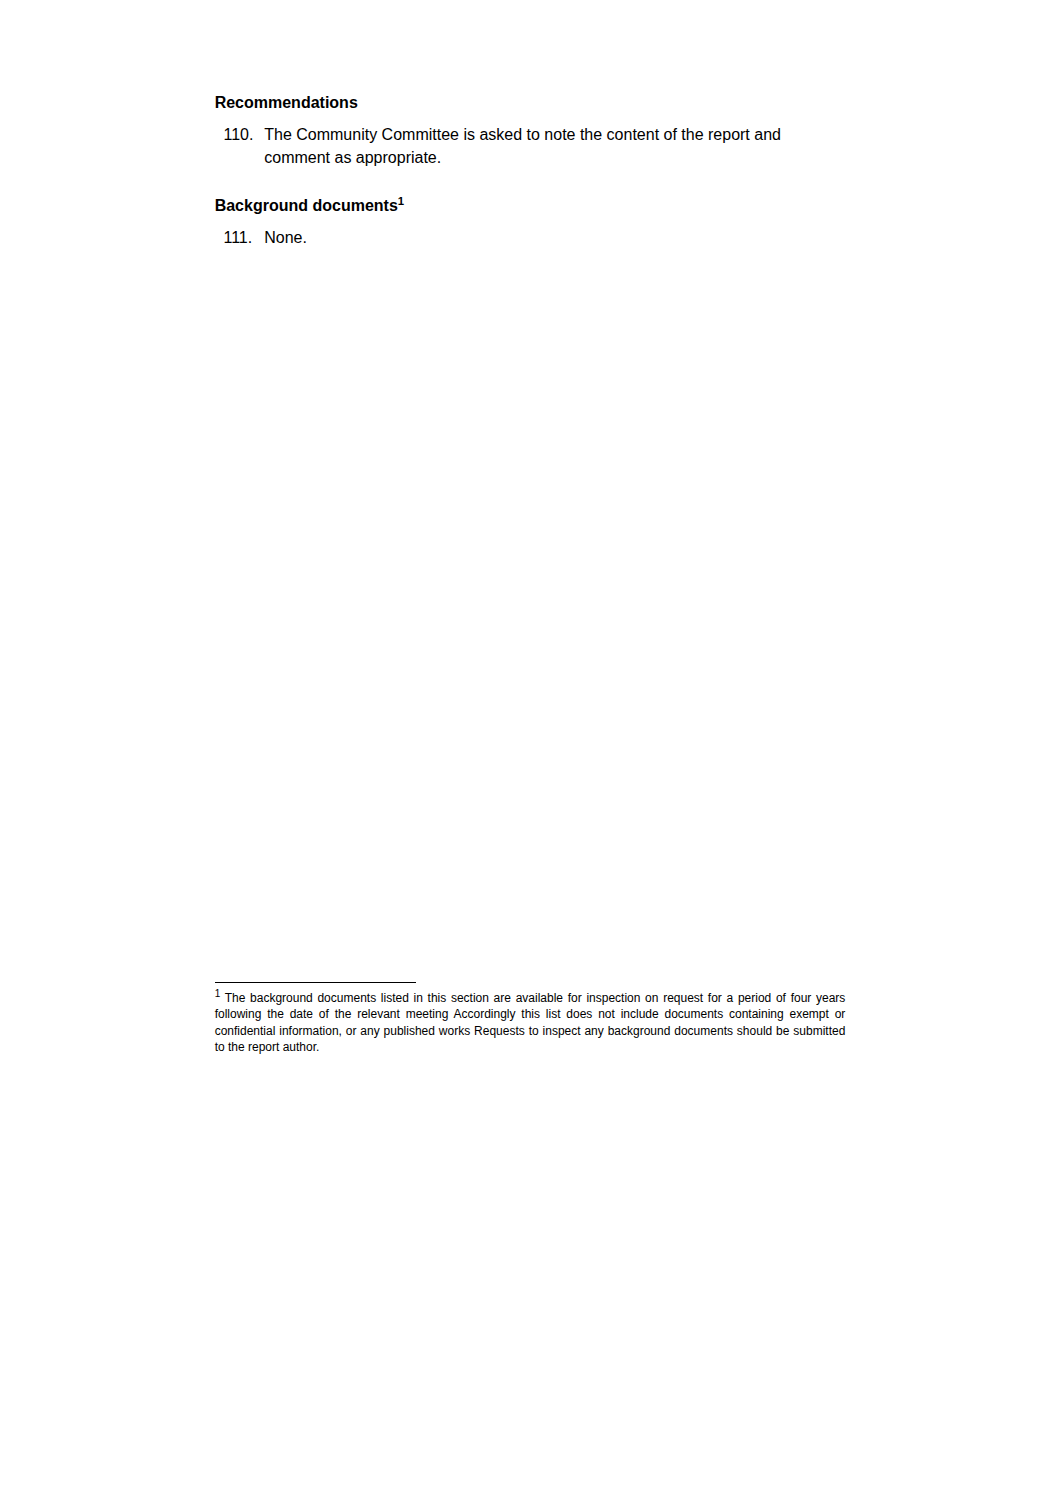Recommendations
110. The Community Committee is asked to note the content of the report and comment as appropriate.
Background documents1
111. None.
1 The background documents listed in this section are available for inspection on request for a period of four years following the date of the relevant meeting Accordingly this list does not include documents containing exempt or confidential information, or any published works Requests to inspect any background documents should be submitted to the report author.